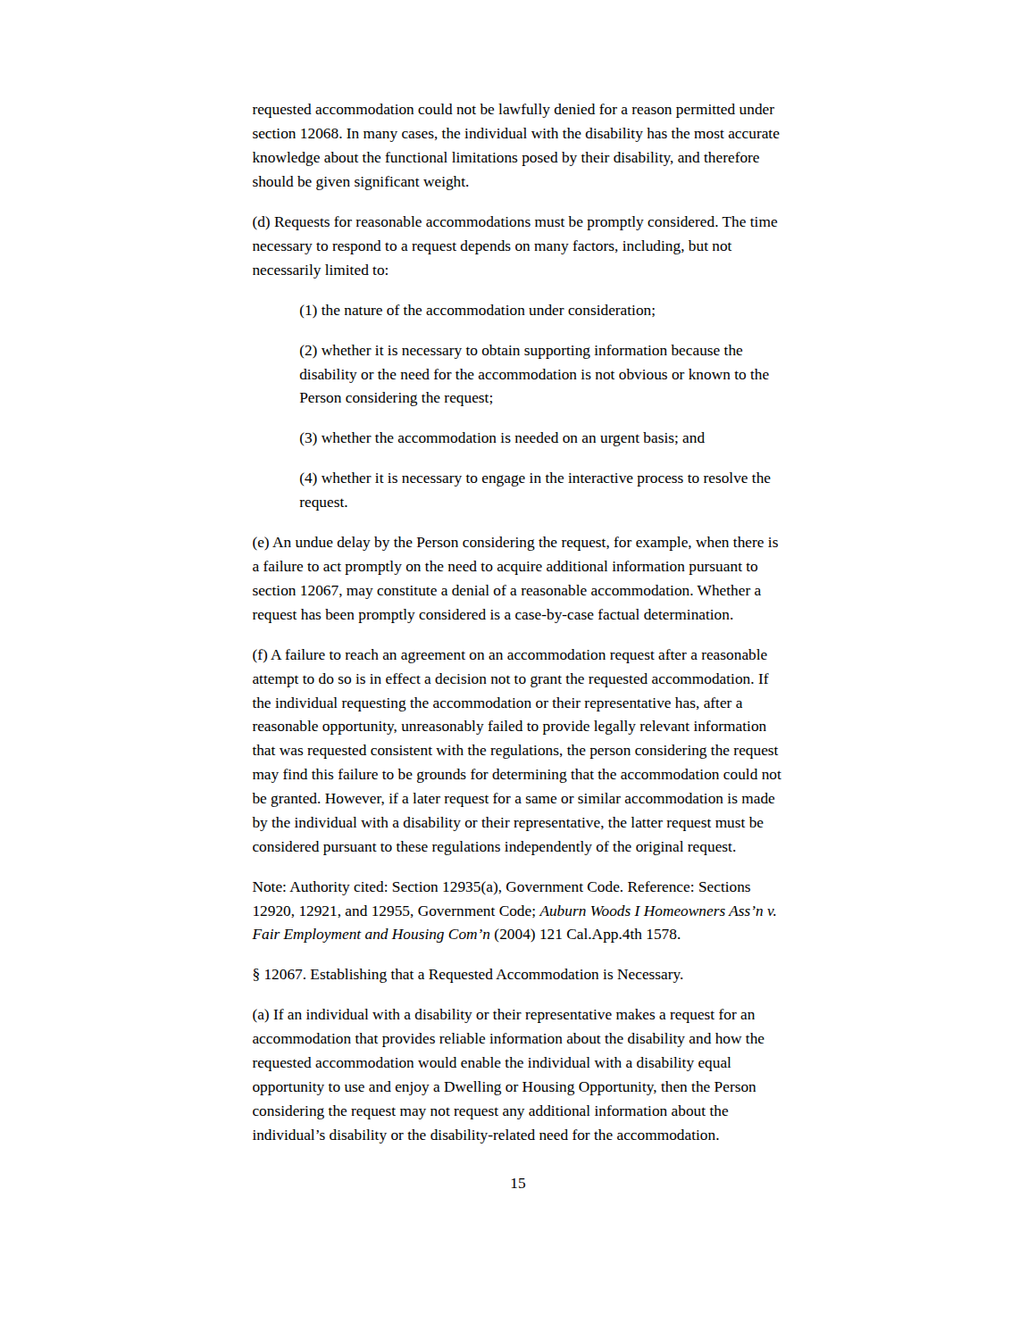requested accommodation could not be lawfully denied for a reason permitted under section 12068. In many cases, the individual with the disability has the most accurate knowledge about the functional limitations posed by their disability, and therefore should be given significant weight.
(d) Requests for reasonable accommodations must be promptly considered. The time necessary to respond to a request depends on many factors, including, but not necessarily limited to:
(1) the nature of the accommodation under consideration;
(2) whether it is necessary to obtain supporting information because the disability or the need for the accommodation is not obvious or known to the Person considering the request;
(3) whether the accommodation is needed on an urgent basis; and
(4) whether it is necessary to engage in the interactive process to resolve the request.
(e) An undue delay by the Person considering the request, for example, when there is a failure to act promptly on the need to acquire additional information pursuant to section 12067, may constitute a denial of a reasonable accommodation. Whether a request has been promptly considered is a case-by-case factual determination.
(f) A failure to reach an agreement on an accommodation request after a reasonable attempt to do so is in effect a decision not to grant the requested accommodation. If the individual requesting the accommodation or their representative has, after a reasonable opportunity, unreasonably failed to provide legally relevant information that was requested consistent with the regulations, the person considering the request may find this failure to be grounds for determining that the accommodation could not be granted. However, if a later request for a same or similar accommodation is made by the individual with a disability or their representative, the latter request must be considered pursuant to these regulations independently of the original request.
Note: Authority cited: Section 12935(a), Government Code. Reference: Sections 12920, 12921, and 12955, Government Code; Auburn Woods I Homeowners Ass’n v. Fair Employment and Housing Com’n (2004) 121 Cal.App.4th 1578.
§ 12067. Establishing that a Requested Accommodation is Necessary.
(a) If an individual with a disability or their representative makes a request for an accommodation that provides reliable information about the disability and how the requested accommodation would enable the individual with a disability equal opportunity to use and enjoy a Dwelling or Housing Opportunity, then the Person considering the request may not request any additional information about the individual’s disability or the disability-related need for the accommodation.
15